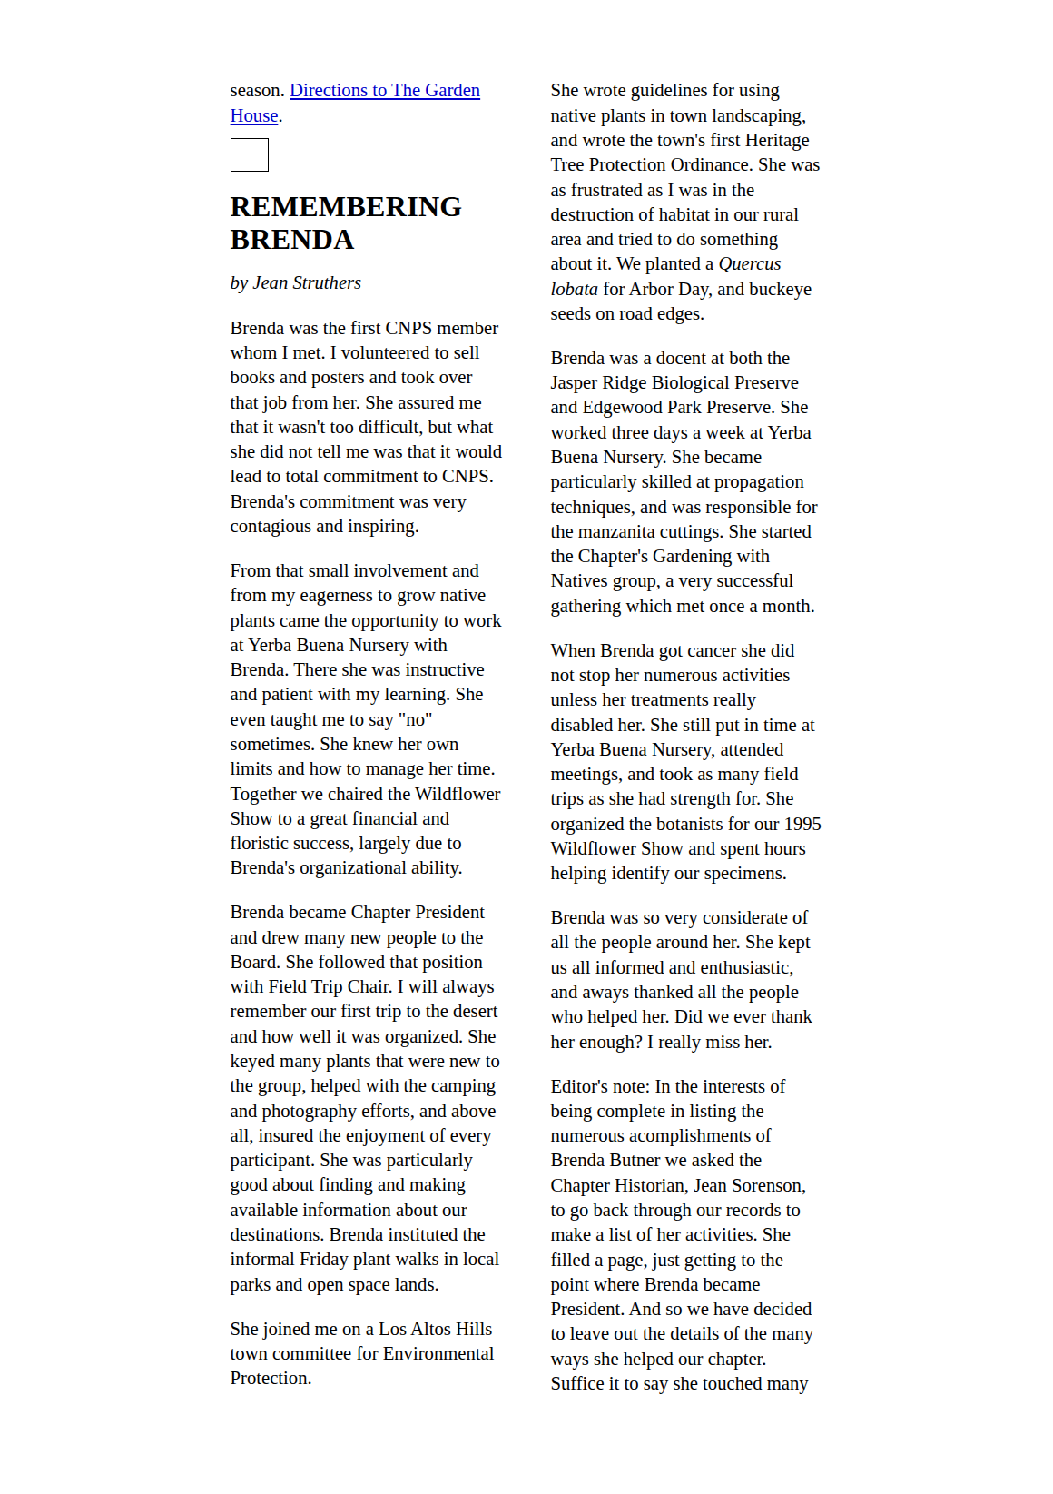season. Directions to The Garden House.
REMEMBERING BRENDA
by Jean Struthers
Brenda was the first CNPS member whom I met. I volunteered to sell books and posters and took over that job from her. She assured me that it wasn't too difficult, but what she did not tell me was that it would lead to total commitment to CNPS. Brenda's commitment was very contagious and inspiring.
From that small involvement and from my eagerness to grow native plants came the opportunity to work at Yerba Buena Nursery with Brenda. There she was instructive and patient with my learning. She even taught me to say "no" sometimes. She knew her own limits and how to manage her time. Together we chaired the Wildflower Show to a great financial and floristic success, largely due to Brenda's organizational ability.
Brenda became Chapter President and drew many new people to the Board. She followed that position with Field Trip Chair. I will always remember our first trip to the desert and how well it was organized. She keyed many plants that were new to the group, helped with the camping and photography efforts, and above all, insured the enjoyment of every participant. She was particularly good about finding and making available information about our destinations. Brenda instituted the informal Friday plant walks in local parks and open space lands.
She joined me on a Los Altos Hills town committee for Environmental Protection.
She wrote guidelines for using native plants in town landscaping, and wrote the town's first Heritage Tree Protection Ordinance. She was as frustrated as I was in the destruction of habitat in our rural area and tried to do something about it. We planted a Quercus lobata for Arbor Day, and buckeye seeds on road edges.
Brenda was a docent at both the Jasper Ridge Biological Preserve and Edgewood Park Preserve. She worked three days a week at Yerba Buena Nursery. She became particularly skilled at propagation techniques, and was responsible for the manzanita cuttings. She started the Chapter's Gardening with Natives group, a very successful gathering which met once a month.
When Brenda got cancer she did not stop her numerous activities unless her treatments really disabled her. She still put in time at Yerba Buena Nursery, attended meetings, and took as many field trips as she had strength for. She organized the botanists for our 1995 Wildflower Show and spent hours helping identify our specimens.
Brenda was so very considerate of all the people around her. She kept us all informed and enthusiastic, and aways thanked all the people who helped her. Did we ever thank her enough? I really miss her.
Editor's note: In the interests of being complete in listing the numerous acomplishments of Brenda Butner we asked the Chapter Historian, Jean Sorenson, to go back through our records to make a list of her activities. She filled a page, just getting to the point where Brenda became President. And so we have decided to leave out the details of the many ways she helped our chapter. Suffice it to say she touched many